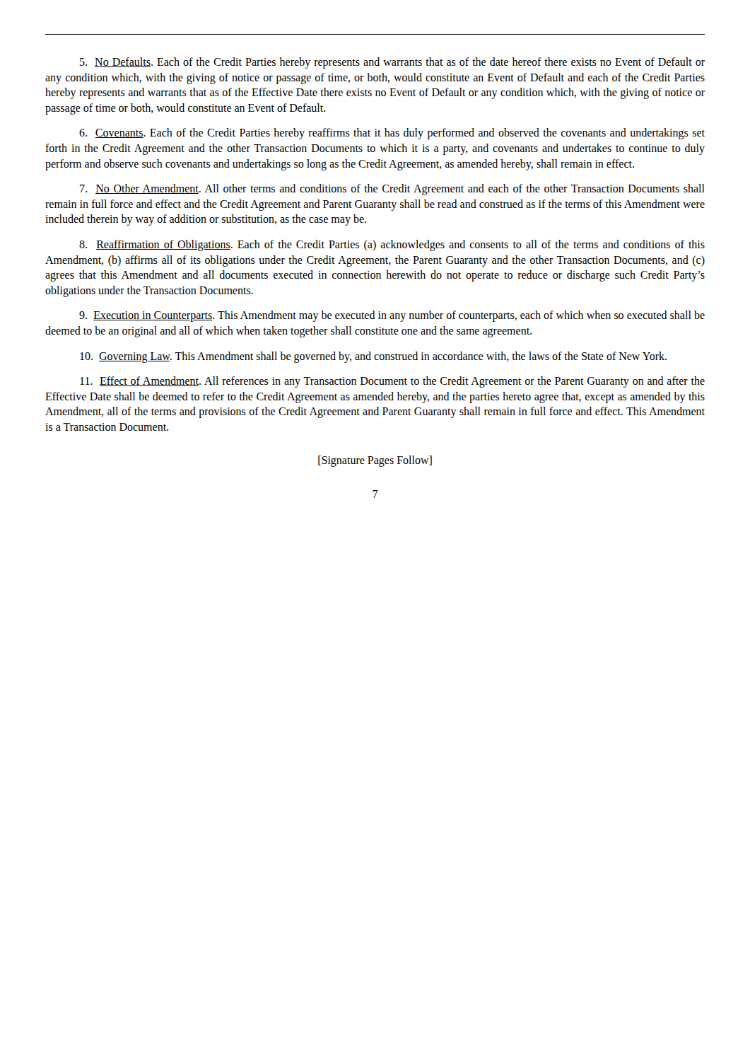5. No Defaults. Each of the Credit Parties hereby represents and warrants that as of the date hereof there exists no Event of Default or any condition which, with the giving of notice or passage of time, or both, would constitute an Event of Default and each of the Credit Parties hereby represents and warrants that as of the Effective Date there exists no Event of Default or any condition which, with the giving of notice or passage of time or both, would constitute an Event of Default.
6. Covenants. Each of the Credit Parties hereby reaffirms that it has duly performed and observed the covenants and undertakings set forth in the Credit Agreement and the other Transaction Documents to which it is a party, and covenants and undertakes to continue to duly perform and observe such covenants and undertakings so long as the Credit Agreement, as amended hereby, shall remain in effect.
7. No Other Amendment. All other terms and conditions of the Credit Agreement and each of the other Transaction Documents shall remain in full force and effect and the Credit Agreement and Parent Guaranty shall be read and construed as if the terms of this Amendment were included therein by way of addition or substitution, as the case may be.
8. Reaffirmation of Obligations. Each of the Credit Parties (a) acknowledges and consents to all of the terms and conditions of this Amendment, (b) affirms all of its obligations under the Credit Agreement, the Parent Guaranty and the other Transaction Documents, and (c) agrees that this Amendment and all documents executed in connection herewith do not operate to reduce or discharge such Credit Party’s obligations under the Transaction Documents.
9. Execution in Counterparts. This Amendment may be executed in any number of counterparts, each of which when so executed shall be deemed to be an original and all of which when taken together shall constitute one and the same agreement.
10. Governing Law. This Amendment shall be governed by, and construed in accordance with, the laws of the State of New York.
11. Effect of Amendment. All references in any Transaction Document to the Credit Agreement or the Parent Guaranty on and after the Effective Date shall be deemed to refer to the Credit Agreement as amended hereby, and the parties hereto agree that, except as amended by this Amendment, all of the terms and provisions of the Credit Agreement and Parent Guaranty shall remain in full force and effect. This Amendment is a Transaction Document.
[Signature Pages Follow]
7